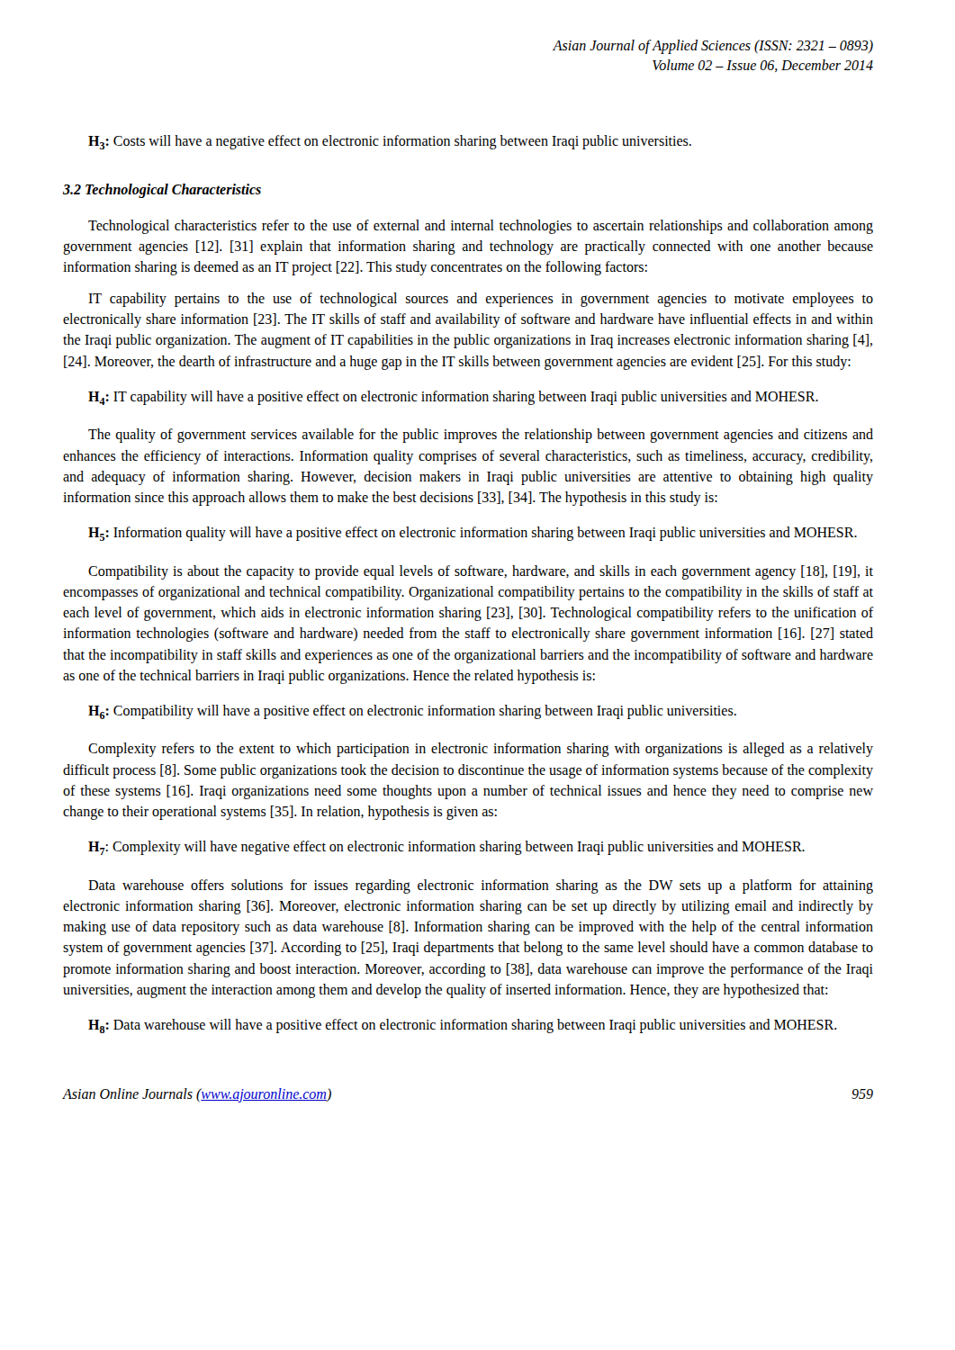Asian Journal of Applied Sciences (ISSN: 2321 – 0893)
Volume 02 – Issue 06, December 2014
H3: Costs will have a negative effect on electronic information sharing between Iraqi public universities.
3.2 Technological Characteristics
Technological characteristics refer to the use of external and internal technologies to ascertain relationships and collaboration among government agencies [12]. [31] explain that information sharing and technology are practically connected with one another because information sharing is deemed as an IT project [22]. This study concentrates on the following factors:
IT capability pertains to the use of technological sources and experiences in government agencies to motivate employees to electronically share information [23]. The IT skills of staff and availability of software and hardware have influential effects in and within the Iraqi public organization. The augment of IT capabilities in the public organizations in Iraq increases electronic information sharing [4], [24]. Moreover, the dearth of infrastructure and a huge gap in the IT skills between government agencies are evident [25]. For this study:
H4: IT capability will have a positive effect on electronic information sharing between Iraqi public universities and MOHESR.
The quality of government services available for the public improves the relationship between government agencies and citizens and enhances the efficiency of interactions. Information quality comprises of several characteristics, such as timeliness, accuracy, credibility, and adequacy of information sharing. However, decision makers in Iraqi public universities are attentive to obtaining high quality information since this approach allows them to make the best decisions [33], [34]. The hypothesis in this study is:
H5: Information quality will have a positive effect on electronic information sharing between Iraqi public universities and MOHESR.
Compatibility is about the capacity to provide equal levels of software, hardware, and skills in each government agency [18], [19], it encompasses of organizational and technical compatibility. Organizational compatibility pertains to the compatibility in the skills of staff at each level of government, which aids in electronic information sharing [23], [30]. Technological compatibility refers to the unification of information technologies (software and hardware) needed from the staff to electronically share government information [16]. [27] stated that the incompatibility in staff skills and experiences as one of the organizational barriers and the incompatibility of software and hardware as one of the technical barriers in Iraqi public organizations. Hence the related hypothesis is:
H6: Compatibility will have a positive effect on electronic information sharing between Iraqi public universities.
Complexity refers to the extent to which participation in electronic information sharing with organizations is alleged as a relatively difficult process [8]. Some public organizations took the decision to discontinue the usage of information systems because of the complexity of these systems [16]. Iraqi organizations need some thoughts upon a number of technical issues and hence they need to comprise new change to their operational systems [35]. In relation, hypothesis is given as:
H7: Complexity will have negative effect on electronic information sharing between Iraqi public universities and MOHESR.
Data warehouse offers solutions for issues regarding electronic information sharing as the DW sets up a platform for attaining electronic information sharing [36]. Moreover, electronic information sharing can be set up directly by utilizing email and indirectly by making use of data repository such as data warehouse [8]. Information sharing can be improved with the help of the central information system of government agencies [37]. According to [25], Iraqi departments that belong to the same level should have a common database to promote information sharing and boost interaction. Moreover, according to [38], data warehouse can improve the performance of the Iraqi universities, augment the interaction among them and develop the quality of inserted information. Hence, they are hypothesized that:
H8: Data warehouse will have a positive effect on electronic information sharing between Iraqi public universities and MOHESR.
Asian Online Journals (www.ajouronline.com) 959